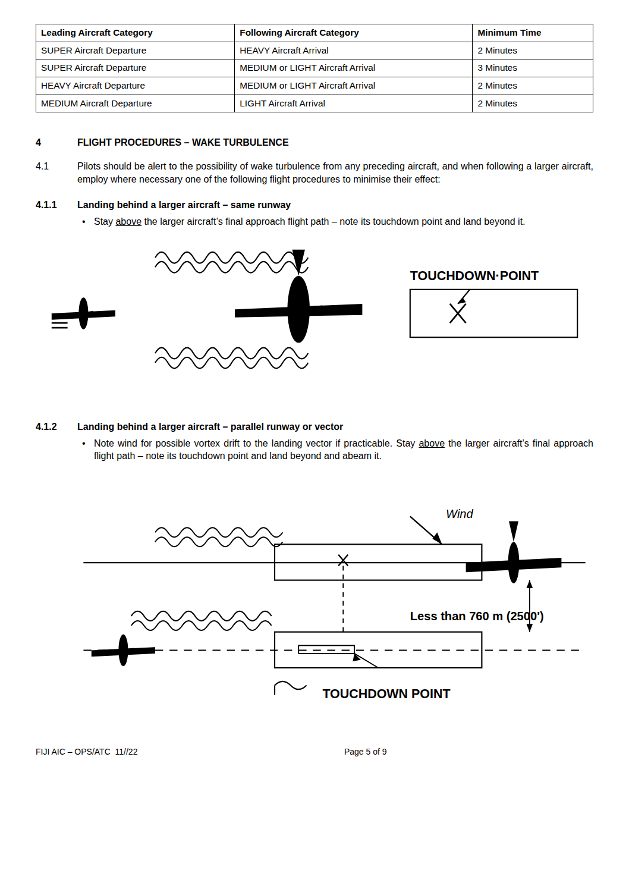| Leading Aircraft Category | Following Aircraft Category | Minimum Time |
| --- | --- | --- |
| SUPER Aircraft Departure | HEAVY Aircraft Arrival | 2 Minutes |
| SUPER Aircraft Departure | MEDIUM or LIGHT Aircraft Arrival | 3 Minutes |
| HEAVY Aircraft Departure | MEDIUM or LIGHT Aircraft Arrival | 2 Minutes |
| MEDIUM Aircraft Departure | LIGHT Aircraft Arrival | 2 Minutes |
4 FLIGHT PROCEDURES – WAKE TURBULENCE
4.1
Pilots should be alert to the possibility of wake turbulence from any preceding aircraft, and when following a larger aircraft, employ where necessary one of the following flight procedures to minimise their effect:
4.1.1 Landing behind a larger aircraft – same runway
Stay above the larger aircraft’s final approach flight path – note its touchdown point and land beyond it.
TOUCHDOWN·POINT
4.1.2 Landing behind a larger aircraft – parallel runway or vector
Note wind for possible vortex drift to the landing vector if practicable. Stay above the larger aircraft’s final approach flight path – note its touchdown point and land beyond and abeam it.
Wind Less than 760 m (2500') TOUCHDOWN POINT
FIJI AIC – OPS/ATC 11//22
Page 5 of 9